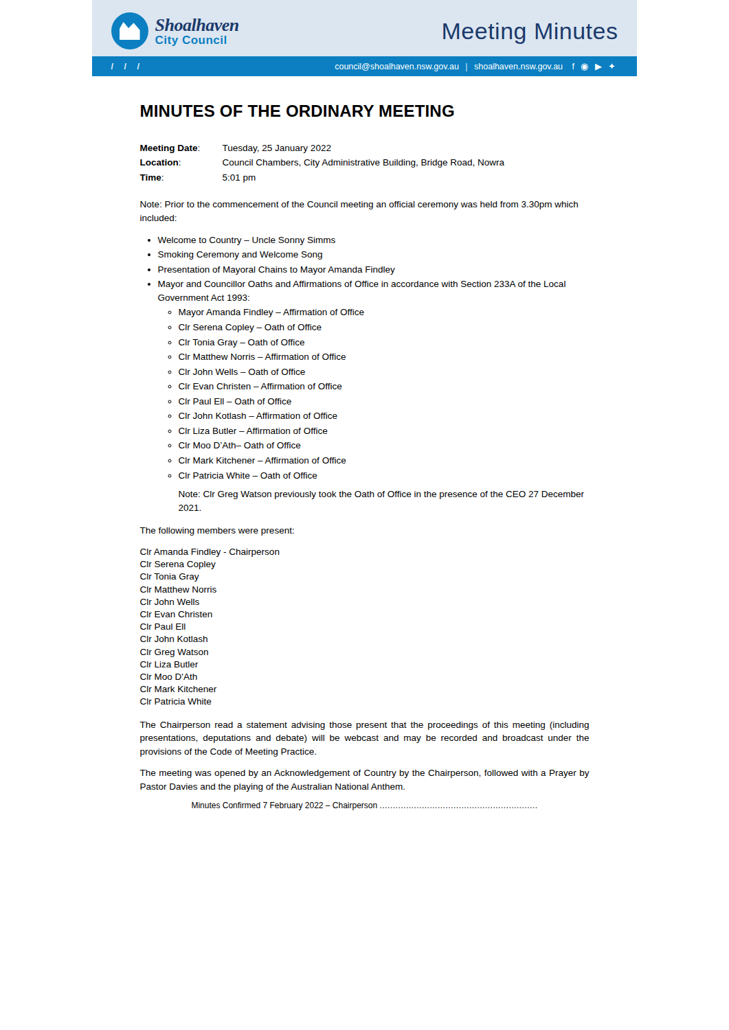Shoalhaven
City Council
Meeting Minutes
/ / /
council@shoalhaven.nsw.gov.au | shoalhaven.nsw.gov.au f ◉ ▶ ✦
MINUTES OF THE ORDINARY MEETING
| Meeting Date : | Tuesday, 25 January 2022 |
| Location : | Council Chambers, City Administrative Building, Bridge Road, Nowra |
| Time : | 5:01 pm |
Note: Prior to the commencement of the Council meeting an official ceremony was held from 3.30pm which included:
Welcome to Country – Uncle Sonny Simms
Smoking Ceremony and Welcome Song
Presentation of Mayoral Chains to Mayor Amanda Findley
Mayor and Councillor Oaths and Affirmations of Office in accordance with Section 233A of the Local Government Act 1993:
Mayor Amanda Findley – Affirmation of Office
Clr Serena Copley – Oath of Office
Clr Tonia Gray – Oath of Office
Clr Matthew Norris – Affirmation of Office
Clr John Wells – Oath of Office
Clr Evan Christen – Affirmation of Office
Clr Paul Ell – Oath of Office
Clr John Kotlash – Affirmation of Office
Clr Liza Butler – Affirmation of Office
Clr Moo D’Ath– Oath of Office
Clr Mark Kitchener – Affirmation of Office
Clr Patricia White – Oath of Office
Note: Clr Greg Watson previously took the Oath of Office in the presence of the CEO 27 December 2021.
The following members were present:
Clr Amanda Findley - Chairperson
Clr Serena Copley
Clr Tonia Gray
Clr Matthew Norris
Clr John Wells
Clr Evan Christen
Clr Paul Ell
Clr John Kotlash
Clr Greg Watson
Clr Liza Butler
Clr Moo D'Ath
Clr Mark Kitchener
Clr Patricia White
The Chairperson read a statement advising those present that the proceedings of this meeting (including presentations, deputations and debate) will be webcast and may be recorded and broadcast under the provisions of the Code of Meeting Practice.
The meeting was opened by an Acknowledgement of Country by the Chairperson, followed with a Prayer by Pastor Davies and the playing of the Australian National Anthem.
Minutes Confirmed 7 February 2022 – Chairperson ............................................................